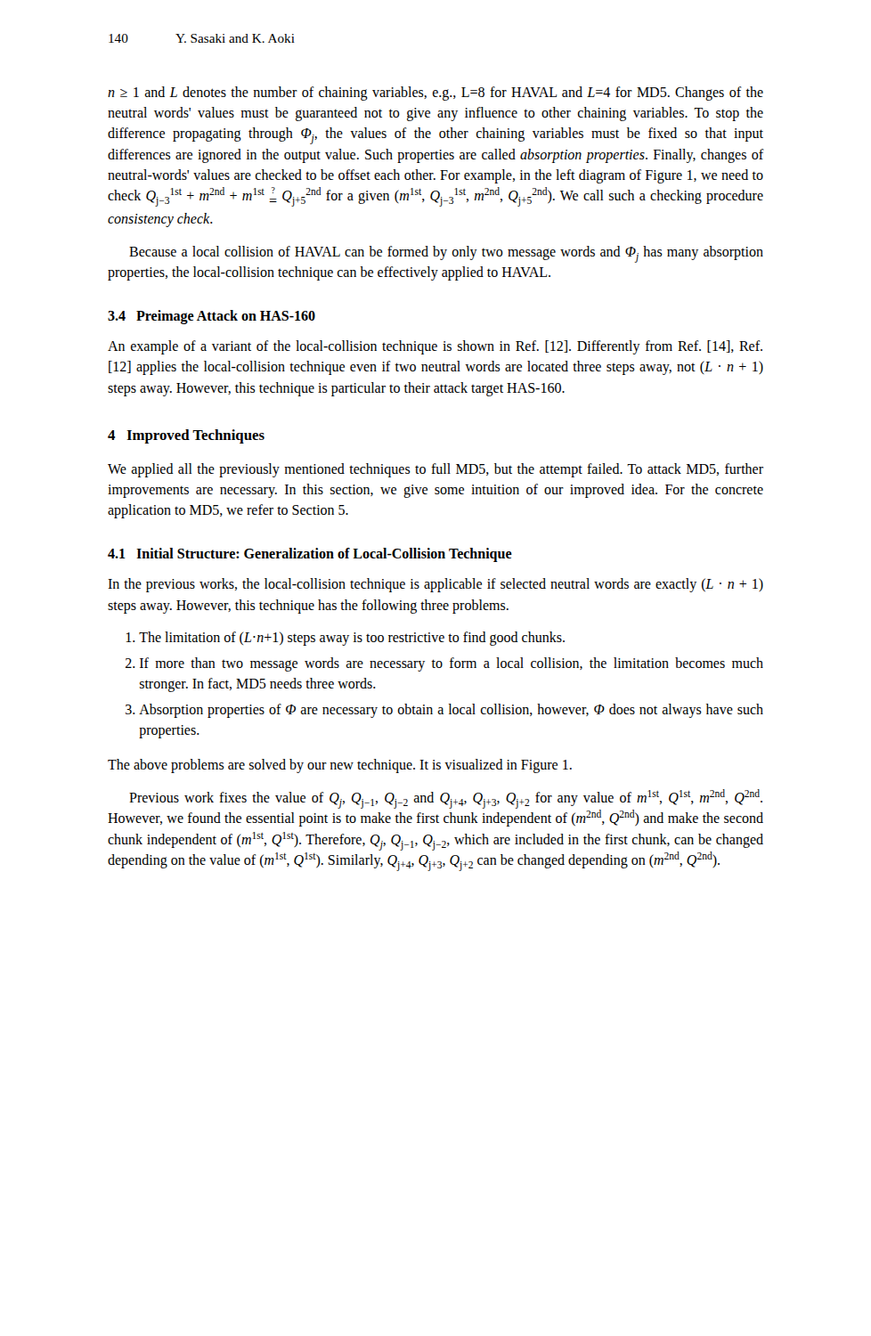140 Y. Sasaki and K. Aoki
n ≥ 1 and L denotes the number of chaining variables, e.g., L=8 for HAVAL and L=4 for MD5. Changes of the neutral words' values must be guaranteed not to give any influence to other chaining variables. To stop the difference propagating through Φj, the values of the other chaining variables must be fixed so that input differences are ignored in the output value. Such properties are called absorption properties. Finally, changes of neutral-words' values are checked to be offset each other. For example, in the left diagram of Figure 1, we need to check Qj−31st + m2nd + m1st ?= Qj+52nd for a given (m1st, Qj−31st, m2nd, Qj+52nd). We call such a checking procedure consistency check.
Because a local collision of HAVAL can be formed by only two message words and Φj has many absorption properties, the local-collision technique can be effectively applied to HAVAL.
3.4 Preimage Attack on HAS-160
An example of a variant of the local-collision technique is shown in Ref. [12]. Differently from Ref. [14], Ref. [12] applies the local-collision technique even if two neutral words are located three steps away, not (L · n + 1) steps away. However, this technique is particular to their attack target HAS-160.
4 Improved Techniques
We applied all the previously mentioned techniques to full MD5, but the attempt failed. To attack MD5, further improvements are necessary. In this section, we give some intuition of our improved idea. For the concrete application to MD5, we refer to Section 5.
4.1 Initial Structure: Generalization of Local-Collision Technique
In the previous works, the local-collision technique is applicable if selected neutral words are exactly (L · n + 1) steps away. However, this technique has the following three problems.
The limitation of (L·n+1) steps away is too restrictive to find good chunks.
If more than two message words are necessary to form a local collision, the limitation becomes much stronger. In fact, MD5 needs three words.
Absorption properties of Φ are necessary to obtain a local collision, however, Φ does not always have such properties.
The above problems are solved by our new technique. It is visualized in Figure 1.
Previous work fixes the value of Qj, Qj−1, Qj−2 and Qj+4, Qj+3, Qj+2 for any value of m1st, Q1st, m2nd, Q2nd. However, we found the essential point is to make the first chunk independent of (m2nd, Q2nd) and make the second chunk independent of (m1st, Q1st). Therefore, Qj, Qj−1, Qj−2, which are included in the first chunk, can be changed depending on the value of (m1st, Q1st). Similarly, Qj+4, Qj+3, Qj+2 can be changed depending on (m2nd, Q2nd).